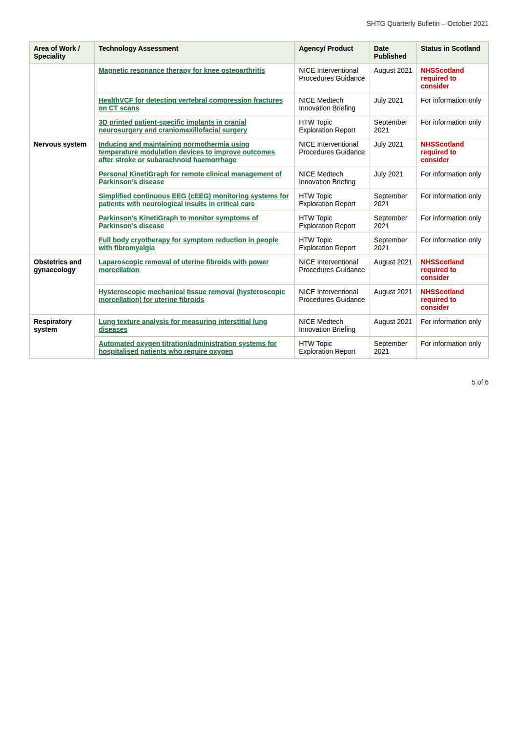SHTG Quarterly Bulletin – October 2021
| Area of Work / Speciality | Technology Assessment | Agency/ Product | Date Published | Status in Scotland |
| --- | --- | --- | --- | --- |
| | Magnetic resonance therapy for knee osteoarthritis | NICE Interventional Procedures Guidance | August 2021 | NHSScotland required to consider |
| HealthVCF for detecting vertebral compression fractures on CT scans | NICE Medtech Innovation Briefing | July 2021 | For information only |
| 3D printed patient-specific implants in cranial neurosurgery and craniomaxillofacial surgery | HTW Topic Exploration Report | September 2021 | For information only |
| Nervous system | Inducing and maintaining normothermia using temperature modulation devices to improve outcomes after stroke or subarachnoid haemorrhage | NICE Interventional Procedures Guidance | July 2021 | NHSScotland required to consider |
| Personal KinetiGraph for remote clinical management of Parkinson’s disease | NICE Medtech Innovation Briefing | July 2021 | For information only |
| Simplified continuous EEG (cEEG) monitoring systems for patients with neurological insults in critical care | HTW Topic Exploration Report | September 2021 | For information only |
| Parkinson's KinetiGraph to monitor symptoms of Parkinson's disease | HTW Topic Exploration Report | September 2021 | For information only |
| Full body cryotherapy for symptom reduction in people with fibromyalgia | HTW Topic Exploration Report | September 2021 | For information only |
| Obstetrics and gynaecology | Laparoscopic removal of uterine fibroids with power morcellation | NICE Interventional Procedures Guidance | August 2021 | NHSScotland required to consider |
| Hysteroscopic mechanical tissue removal (hysteroscopic morcellation) for uterine fibroids | NICE Interventional Procedures Guidance | August 2021 | NHSScotland required to consider |
| Respiratory system | Lung texture analysis for measuring interstitial lung diseases | NICE Medtech Innovation Briefing | August 2021 | For information only |
| Automated oxygen titration/administration systems for hospitalised patients who require oxygen | HTW Topic Exploration Report | September 2021 | For information only |
5 of 6